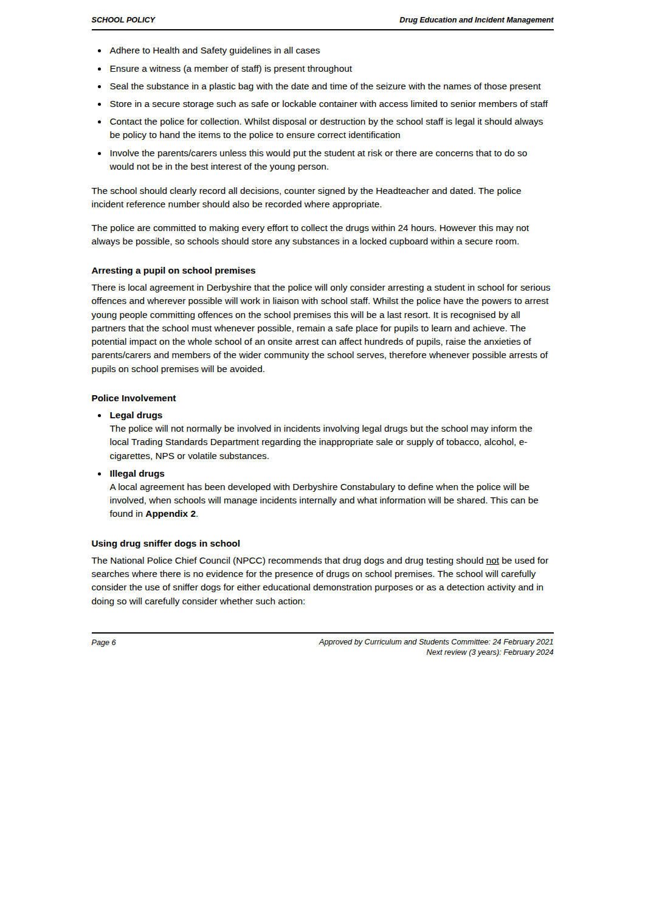SCHOOL POLICY
Drug Education and Incident Management
Adhere to Health and Safety guidelines in all cases
Ensure a witness (a member of staff) is present throughout
Seal the substance in a plastic bag with the date and time of the seizure with the names of those present
Store in a secure storage such as safe or lockable container with access limited to senior members of staff
Contact the police for collection. Whilst disposal or destruction by the school staff is legal it should always be policy to hand the items to the police to ensure correct identification
Involve the parents/carers unless this would put the student at risk or there are concerns that to do so would not be in the best interest of the young person.
The school should clearly record all decisions, counter signed by the Headteacher and dated. The police incident reference number should also be recorded where appropriate.
The police are committed to making every effort to collect the drugs within 24 hours. However this may not always be possible, so schools should store any substances in a locked cupboard within a secure room.
Arresting a pupil on school premises
There is local agreement in Derbyshire that the police will only consider arresting a student in school for serious offences and wherever possible will work in liaison with school staff. Whilst the police have the powers to arrest young people committing offences on the school premises this will be a last resort. It is recognised by all partners that the school must whenever possible, remain a safe place for pupils to learn and achieve. The potential impact on the whole school of an onsite arrest can affect hundreds of pupils, raise the anxieties of parents/carers and members of the wider community the school serves, therefore whenever possible arrests of pupils on school premises will be avoided.
Police Involvement
Legal drugs
The police will not normally be involved in incidents involving legal drugs but the school may inform the local Trading Standards Department regarding the inappropriate sale or supply of tobacco, alcohol, e-cigarettes, NPS or volatile substances.
Illegal drugs
A local agreement has been developed with Derbyshire Constabulary to define when the police will be involved, when schools will manage incidents internally and what information will be shared. This can be found in Appendix 2.
Using drug sniffer dogs in school
The National Police Chief Council (NPCC) recommends that drug dogs and drug testing should not be used for searches where there is no evidence for the presence of drugs on school premises. The school will carefully consider the use of sniffer dogs for either educational demonstration purposes or as a detection activity and in doing so will carefully consider whether such action:
Page 6
Approved by Curriculum and Students Committee: 24 February 2021
Next review (3 years): February 2024